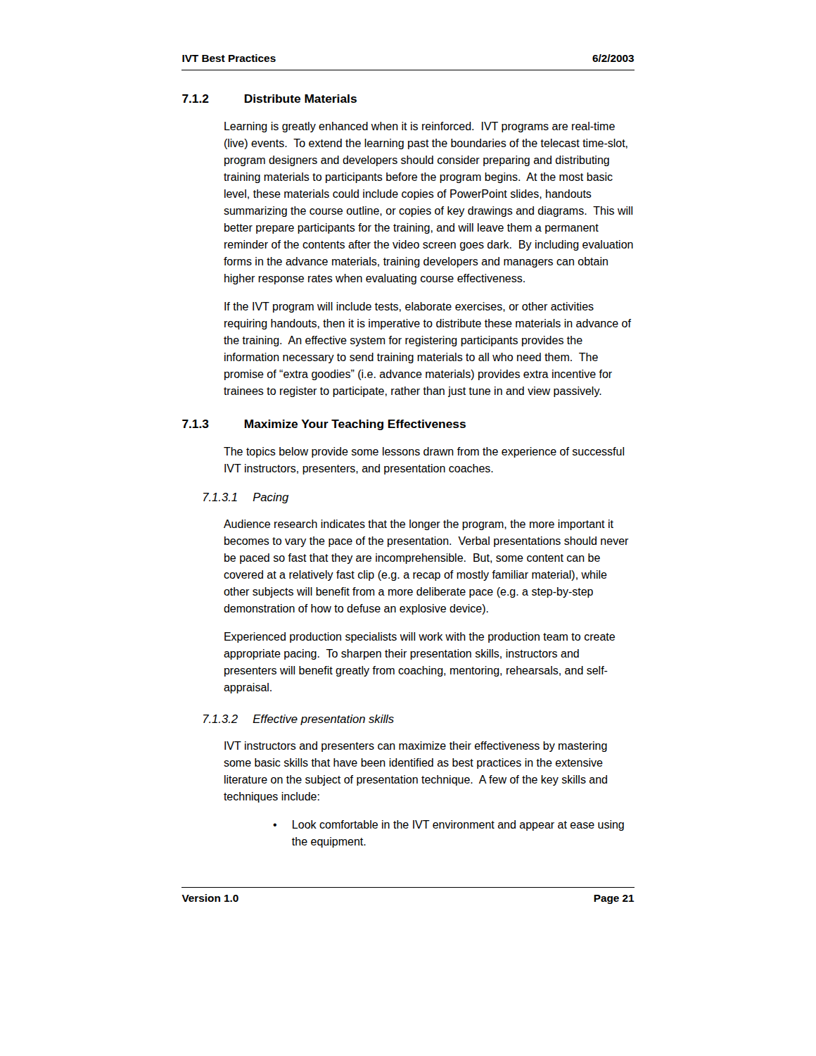IVT Best Practices 6/2/2003
7.1.2 Distribute Materials
Learning is greatly enhanced when it is reinforced. IVT programs are real-time (live) events. To extend the learning past the boundaries of the telecast time-slot, program designers and developers should consider preparing and distributing training materials to participants before the program begins. At the most basic level, these materials could include copies of PowerPoint slides, handouts summarizing the course outline, or copies of key drawings and diagrams. This will better prepare participants for the training, and will leave them a permanent reminder of the contents after the video screen goes dark. By including evaluation forms in the advance materials, training developers and managers can obtain higher response rates when evaluating course effectiveness.
If the IVT program will include tests, elaborate exercises, or other activities requiring handouts, then it is imperative to distribute these materials in advance of the training. An effective system for registering participants provides the information necessary to send training materials to all who need them. The promise of “extra goodies” (i.e. advance materials) provides extra incentive for trainees to register to participate, rather than just tune in and view passively.
7.1.3 Maximize Your Teaching Effectiveness
The topics below provide some lessons drawn from the experience of successful IVT instructors, presenters, and presentation coaches.
7.1.3.1 Pacing
Audience research indicates that the longer the program, the more important it becomes to vary the pace of the presentation. Verbal presentations should never be paced so fast that they are incomprehensible. But, some content can be covered at a relatively fast clip (e.g. a recap of mostly familiar material), while other subjects will benefit from a more deliberate pace (e.g. a step-by-step demonstration of how to defuse an explosive device).
Experienced production specialists will work with the production team to create appropriate pacing. To sharpen their presentation skills, instructors and presenters will benefit greatly from coaching, mentoring, rehearsals, and self-appraisal.
7.1.3.2 Effective presentation skills
IVT instructors and presenters can maximize their effectiveness by mastering some basic skills that have been identified as best practices in the extensive literature on the subject of presentation technique. A few of the key skills and techniques include:
Look comfortable in the IVT environment and appear at ease using the equipment.
Version 1.0 Page 21